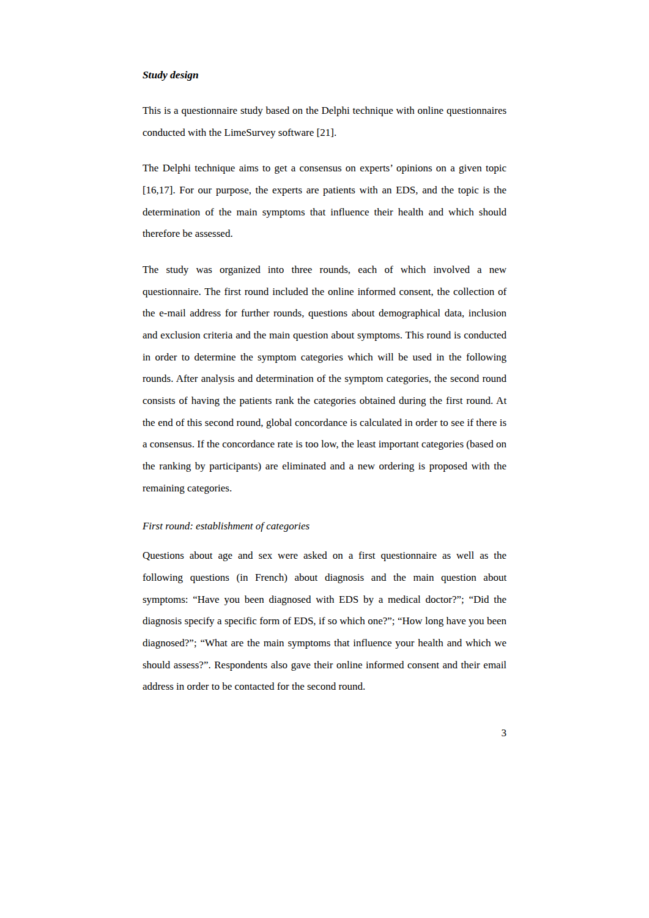Study design
This is a questionnaire study based on the Delphi technique with online questionnaires conducted with the LimeSurvey software [21].
The Delphi technique aims to get a consensus on experts’ opinions on a given topic [16,17]. For our purpose, the experts are patients with an EDS, and the topic is the determination of the main symptoms that influence their health and which should therefore be assessed.
The study was organized into three rounds, each of which involved a new questionnaire. The first round included the online informed consent, the collection of the e-mail address for further rounds, questions about demographical data, inclusion and exclusion criteria and the main question about symptoms. This round is conducted in order to determine the symptom categories which will be used in the following rounds. After analysis and determination of the symptom categories, the second round consists of having the patients rank the categories obtained during the first round. At the end of this second round, global concordance is calculated in order to see if there is a consensus. If the concordance rate is too low, the least important categories (based on the ranking by participants) are eliminated and a new ordering is proposed with the remaining categories.
First round: establishment of categories
Questions about age and sex were asked on a first questionnaire as well as the following questions (in French) about diagnosis and the main question about symptoms: “Have you been diagnosed with EDS by a medical doctor?”; “Did the diagnosis specify a specific form of EDS, if so which one?”; “How long have you been diagnosed?”; “What are the main symptoms that influence your health and which we should assess?”. Respondents also gave their online informed consent and their email address in order to be contacted for the second round.
3